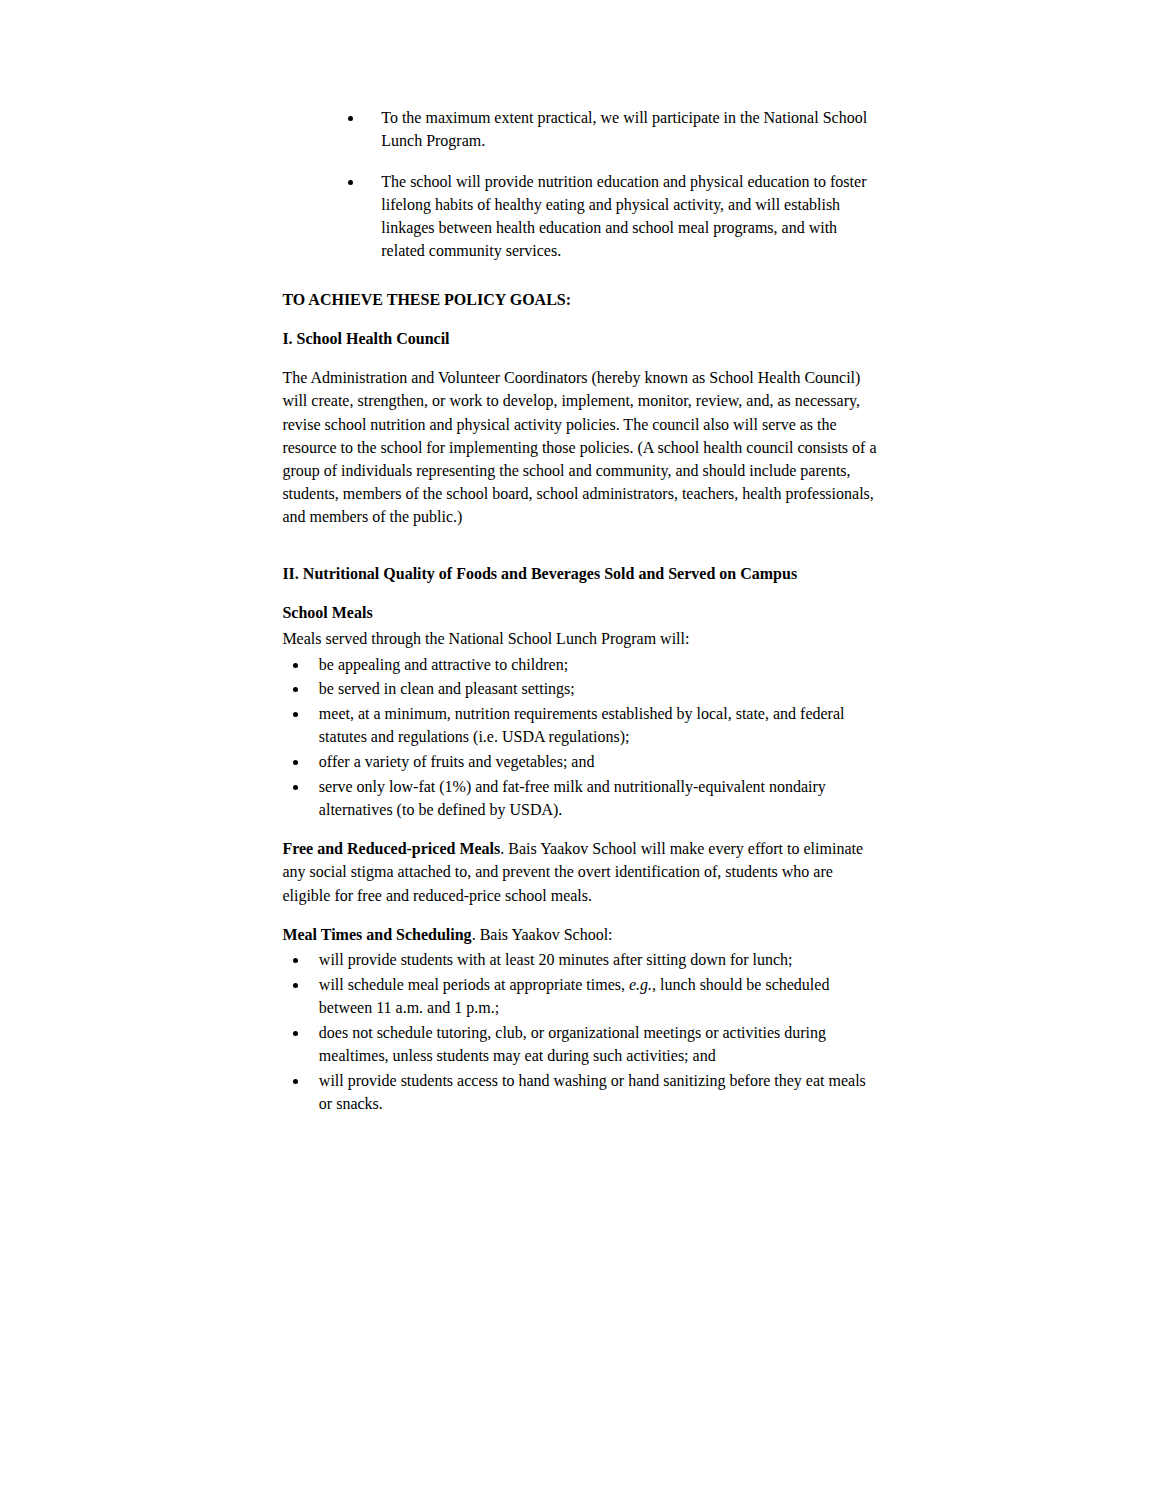To the maximum extent practical, we will participate in the National School Lunch Program.
The school will provide nutrition education and physical education to foster lifelong habits of healthy eating and physical activity, and will establish linkages between health education and school meal programs, and with related community services.
TO ACHIEVE THESE POLICY GOALS:
I. School Health Council
The Administration and Volunteer Coordinators (hereby known as School Health Council) will create, strengthen, or work to develop, implement, monitor, review, and, as necessary, revise school nutrition and physical activity policies. The council also will serve as the resource to the school for implementing those policies. (A school health council consists of a group of individuals representing the school and community, and should include parents, students, members of the school board, school administrators, teachers, health professionals, and members of the public.)
II. Nutritional Quality of Foods and Beverages Sold and Served on Campus
School Meals
Meals served through the National School Lunch Program will:
be appealing and attractive to children;
be served in clean and pleasant settings;
meet, at a minimum, nutrition requirements established by local, state, and federal statutes and regulations (i.e. USDA regulations);
offer a variety of fruits and vegetables; and
serve only low-fat (1%) and fat-free milk and nutritionally-equivalent nondairy alternatives (to be defined by USDA).
Free and Reduced-priced Meals. Bais Yaakov School will make every effort to eliminate any social stigma attached to, and prevent the overt identification of, students who are eligible for free and reduced-price school meals.
Meal Times and Scheduling. Bais Yaakov School:
will provide students with at least 20 minutes after sitting down for lunch;
will schedule meal periods at appropriate times, e.g., lunch should be scheduled between 11 a.m. and 1 p.m.;
does not schedule tutoring, club, or organizational meetings or activities during mealtimes, unless students may eat during such activities; and
will provide students access to hand washing or hand sanitizing before they eat meals or snacks.